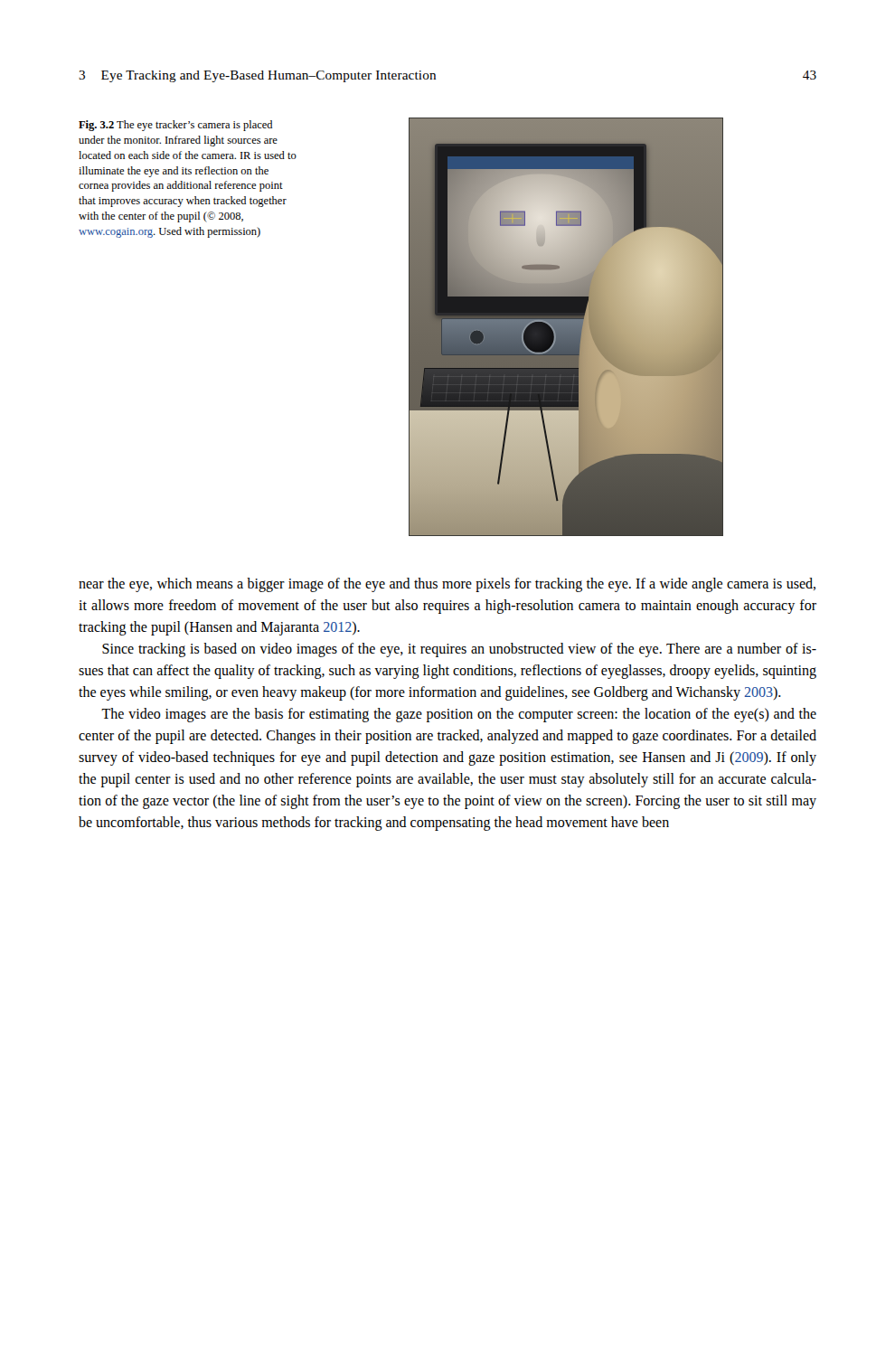3 Eye Tracking and Eye-Based Human–Computer Interaction
43
Fig. 3.2 The eye tracker’s camera is placed under the monitor. Infrared light sources are located on each side of the camera. IR is used to illuminate the eye and its reflection on the cornea provides an additional reference point that improves accuracy when tracked together with the center of the pupil (© 2008, www.cogain.org. Used with permission)
near the eye, which means a bigger image of the eye and thus more pixels for tracking the eye. If a wide angle camera is used, it allows more freedom of movement of the user but also requires a high-resolution camera to maintain enough accuracy for tracking the pupil (Hansen and Majaranta 2012).
Since tracking is based on video images of the eye, it requires an unobstructed view of the eye. There are a number of issues that can affect the quality of tracking, such as varying light conditions, reflections of eyeglasses, droopy eyelids, squinting the eyes while smiling, or even heavy makeup (for more information and guidelines, see Goldberg and Wichansky 2003).
The video images are the basis for estimating the gaze position on the computer screen: the location of the eye(s) and the center of the pupil are detected. Changes in their position are tracked, analyzed and mapped to gaze coordinates. For a detailed survey of video-based techniques for eye and pupil detection and gaze position estimation, see Hansen and Ji (2009). If only the pupil center is used and no other reference points are available, the user must stay absolutely still for an accurate calculation of the gaze vector (the line of sight from the user’s eye to the point of view on the screen). Forcing the user to sit still may be uncomfortable, thus various methods for tracking and compensating the head movement have been